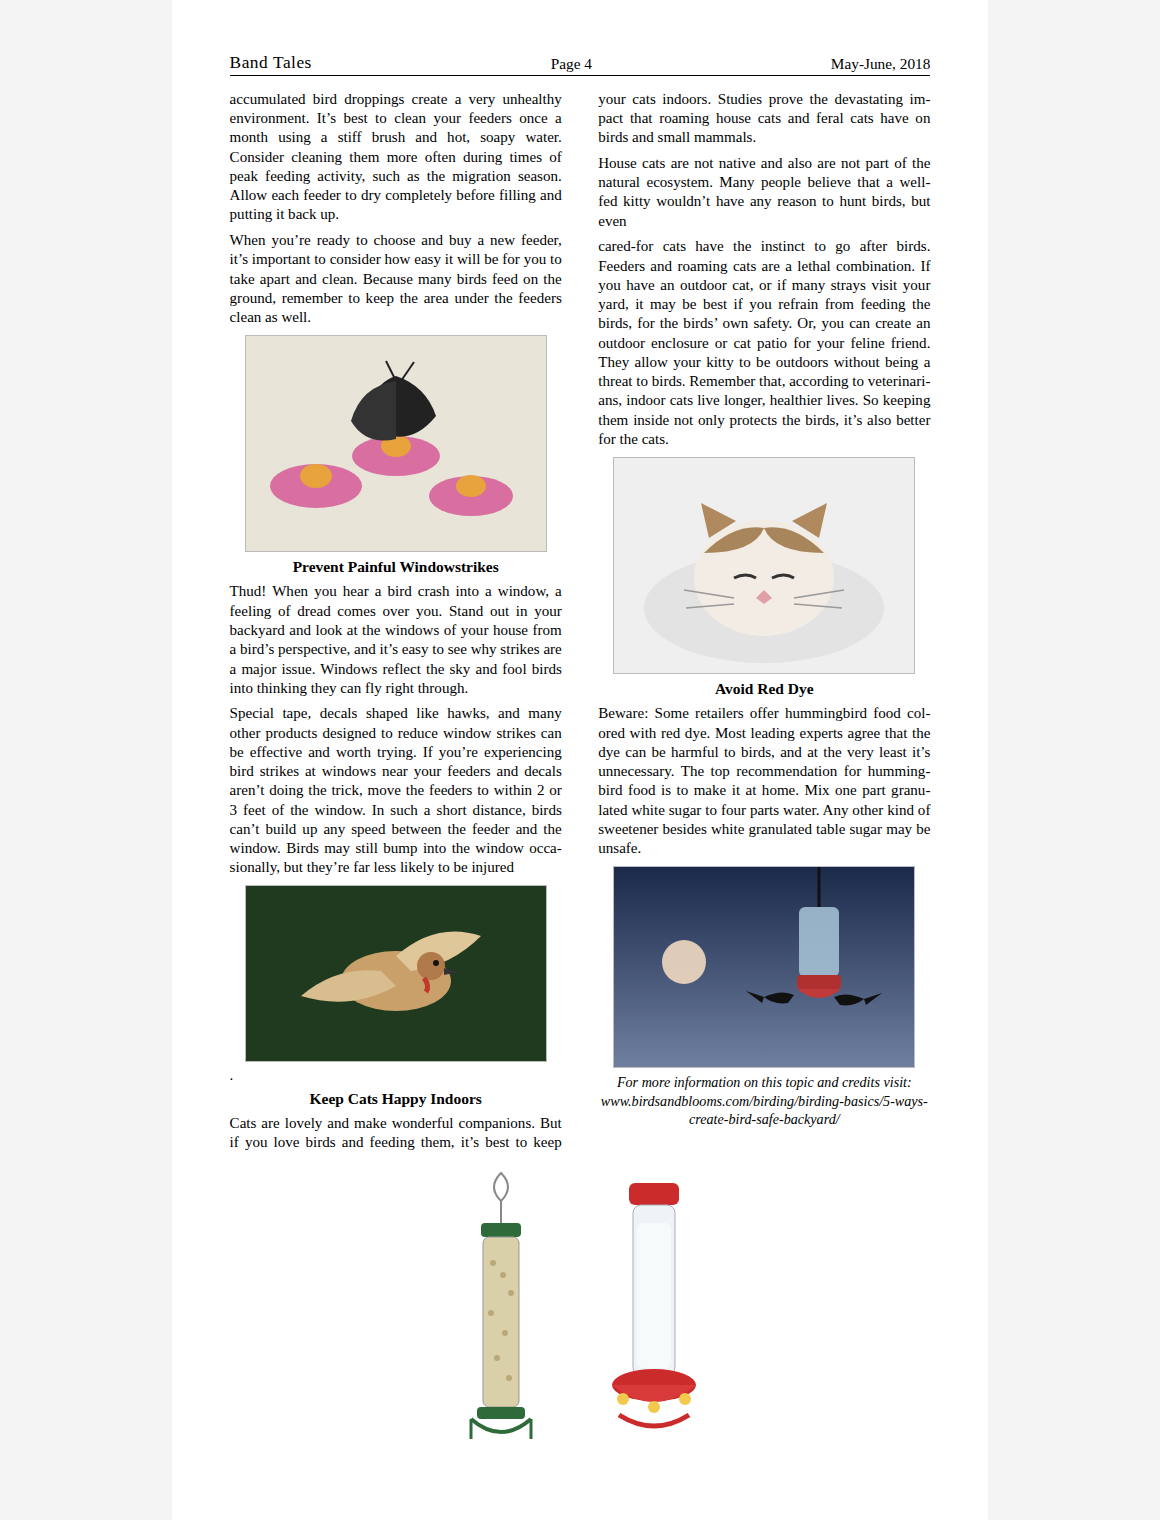Band Tales
Page 4
May-June, 2018
accumulated bird droppings create a very unhealthy environment. It’s best to clean your feeders once a month using a stiff brush and hot, soapy water. Consider cleaning them more often during times of peak feeding activity, such as the migration season. Allow each feeder to dry completely before filling and putting it back up.
When you’re ready to choose and buy a new feeder, it’s important to consider how easy it will be for you to take apart and clean. Because many birds feed on the ground, remember to keep the area under the feeders clean as well.
Prevent Painful Windowstrikes
Thud! When you hear a bird crash into a window, a feeling of dread comes over you. Stand out in your backyard and look at the windows of your house from a bird’s perspective, and it’s easy to see why strikes are a major issue. Windows reflect the sky and fool birds into thinking they can fly right through.
Special tape, decals shaped like hawks, and many other products designed to reduce window strikes can be effective and worth trying. If you’re experiencing bird strikes at windows near your feeders and decals aren’t doing the trick, move the feeders to within 2 or 3 feet of the window. In such a short distance, birds can’t build up any speed between the feeder and the window. Birds may still bump into the window occasionally, but they’re far less likely to be injured
.
Keep Cats Happy Indoors
Cats are lovely and make wonderful companions. But if you love birds and feeding them, it’s best to keep your cats indoors. Studies prove the devastating impact that roaming house cats and feral cats have on birds and small mammals.
House cats are not native and also are not part of the natural ecosystem. Many people believe that a well-fed kitty wouldn’t have any reason to hunt birds, but even
cared-for cats have the instinct to go after birds. Feeders and roaming cats are a lethal combination. If you have an outdoor cat, or if many strays visit your yard, it may be best if you refrain from feeding the birds, for the birds’ own safety. Or, you can create an outdoor enclosure or cat patio for your feline friend. They allow your kitty to be outdoors without being a threat to birds. Remember that, according to veterinarians, indoor cats live longer, healthier lives. So keeping them inside not only protects the birds, it’s also better for the cats.
Avoid Red Dye
Beware: Some retailers offer hummingbird food colored with red dye. Most leading experts agree that the dye can be harmful to birds, and at the very least it’s unnecessary. The top recommendation for hummingbird food is to make it at home. Mix one part granulated white sugar to four parts water. Any other kind of sweetener besides white granulated table sugar may be unsafe.
For more information on this topic and credits visit:
www.birdsandblooms.com/birding/birding-basics/5-ways-create-bird-safe-backyard/